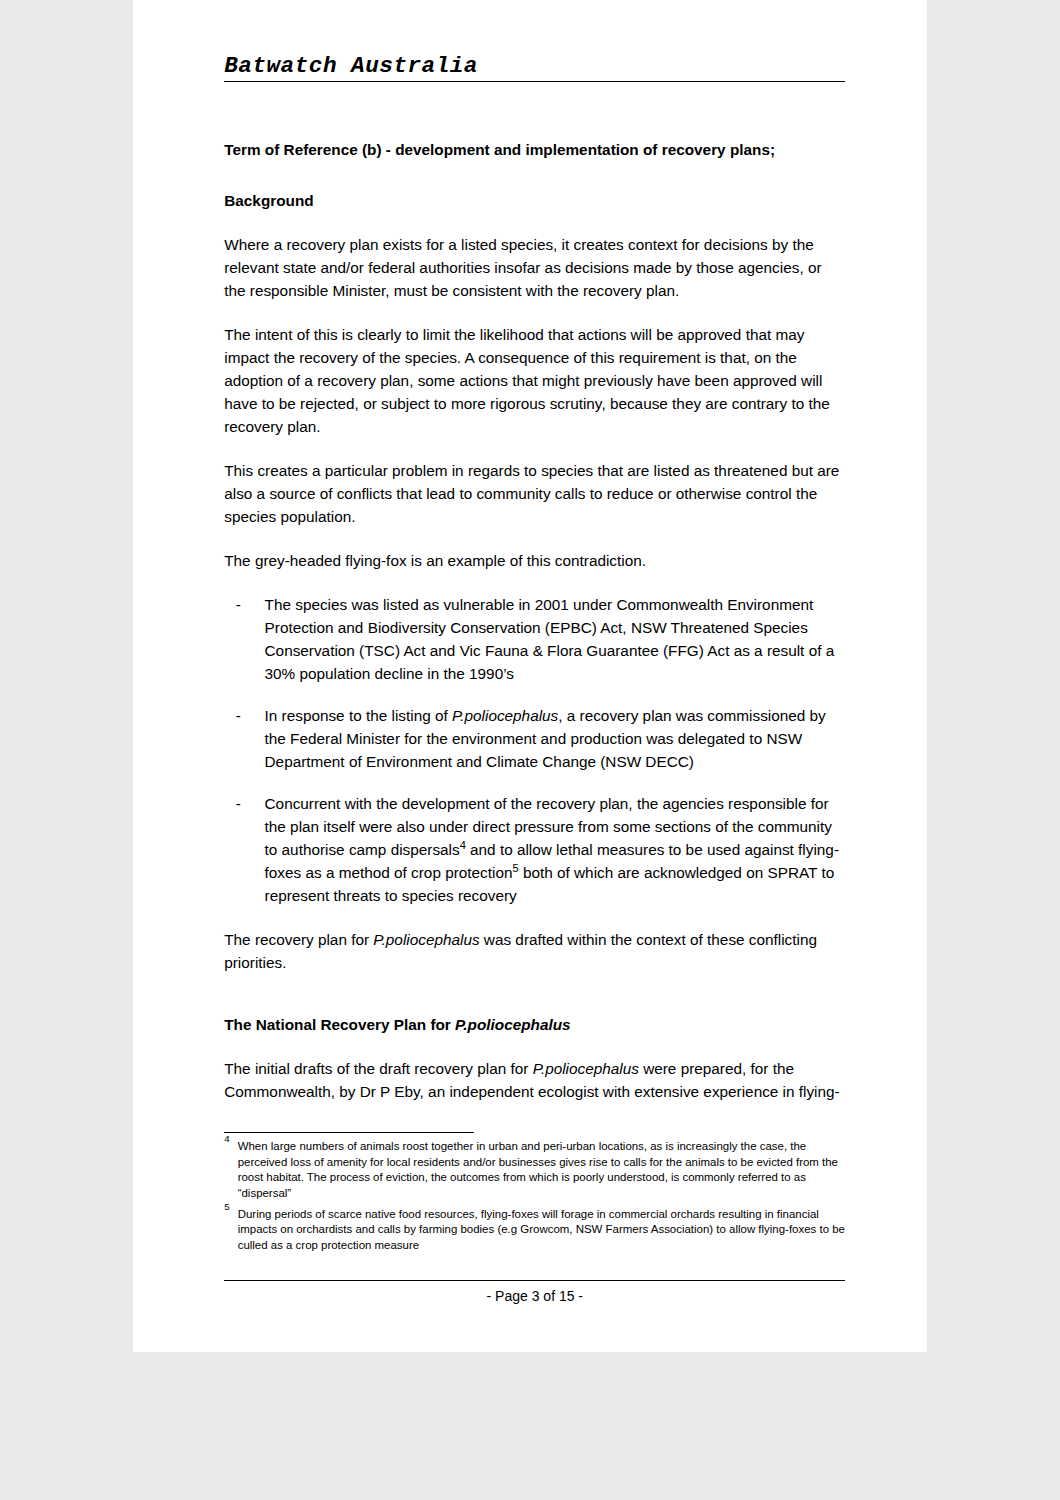Batwatch Australia
Term of Reference (b) - development and implementation of recovery plans;
Background
Where a recovery plan exists for a listed species, it creates context for decisions by the relevant state and/or federal authorities insofar as decisions made by those agencies, or the responsible Minister, must be consistent with the recovery plan.
The intent of this is clearly to limit the likelihood that actions will be approved that may impact the recovery of the species. A consequence of this requirement is that, on the adoption of a recovery plan, some actions that might previously have been approved will have to be rejected, or subject to more rigorous scrutiny, because they are contrary to the recovery plan.
This creates a particular problem in regards to species that are listed as threatened but are also a source of conflicts that lead to community calls to reduce or otherwise control the species population.
The grey-headed flying-fox is an example of this contradiction.
The species was listed as vulnerable in 2001 under Commonwealth Environment Protection and Biodiversity Conservation (EPBC) Act, NSW Threatened Species Conservation (TSC) Act and Vic Fauna & Flora Guarantee (FFG) Act as a result of a 30% population decline in the 1990’s
In response to the listing of P.poliocephalus, a recovery plan was commissioned by the Federal Minister for the environment and production was delegated to NSW Department of Environment and Climate Change (NSW DECC)
Concurrent with the development of the recovery plan, the agencies responsible for the plan itself were also under direct pressure from some sections of the community to authorise camp dispersals4 and to allow lethal measures to be used against flying-foxes as a method of crop protection5 both of which are acknowledged on SPRAT to represent threats to species recovery
The recovery plan for P.poliocephalus was drafted within the context of these conflicting priorities.
The National Recovery Plan for P.poliocephalus
The initial drafts of the draft recovery plan for P.poliocephalus were prepared, for the Commonwealth, by Dr P Eby, an independent ecologist with extensive experience in flying-
4 When large numbers of animals roost together in urban and peri-urban locations, as is increasingly the case, the perceived loss of amenity for local residents and/or businesses gives rise to calls for the animals to be evicted from the roost habitat. The process of eviction, the outcomes from which is poorly understood, is commonly referred to as “dispersal”
5 During periods of scarce native food resources, flying-foxes will forage in commercial orchards resulting in financial impacts on orchardists and calls by farming bodies (e.g Growcom, NSW Farmers Association) to allow flying-foxes to be culled as a crop protection measure
- Page 3 of 15 -